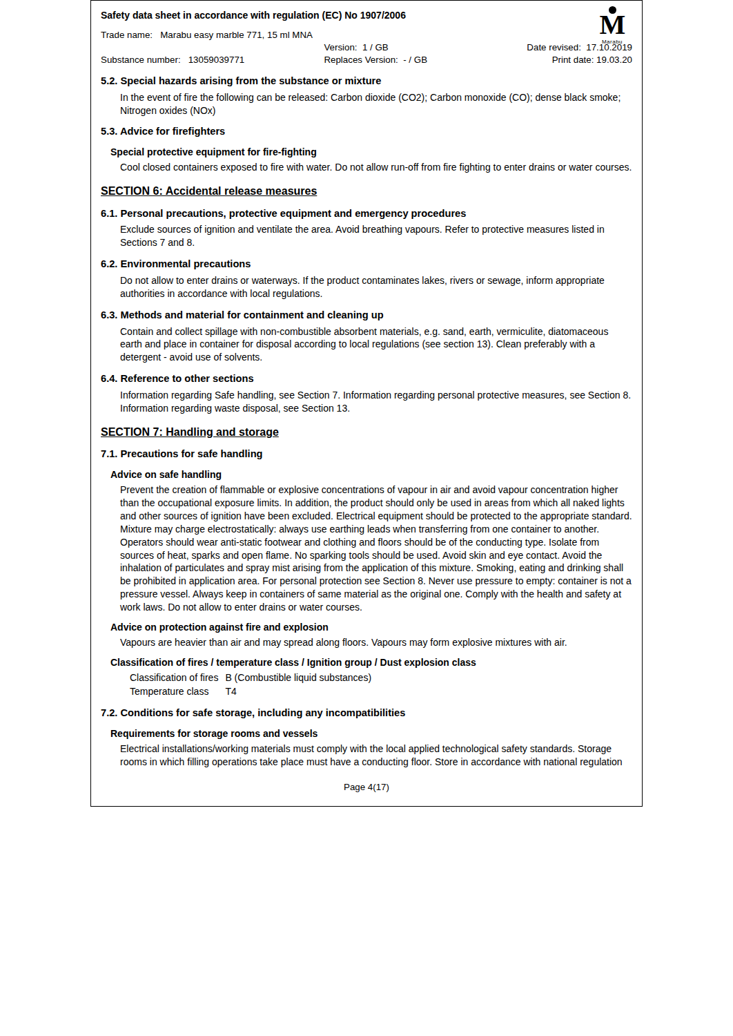M Marabu
Safety data sheet in accordance with regulation (EC) No 1907/2006
| Trade name: Marabu easy marble 771, 15 ml MNA | | |
| | Version: 1 / GB | Date revised: 17.10.2019 |
| Substance number: 13059039771 | Replaces Version: - / GB | Print date: 19.03.20 |
5.2. Special hazards arising from the substance or mixture
In the event of fire the following can be released: Carbon dioxide (CO2); Carbon monoxide (CO); dense black smoke; Nitrogen oxides (NOx)
5.3. Advice for firefighters
Special protective equipment for fire-fighting
Cool closed containers exposed to fire with water. Do not allow run-off from fire fighting to enter drains or water courses.
SECTION 6: Accidental release measures
6.1. Personal precautions, protective equipment and emergency procedures
Exclude sources of ignition and ventilate the area. Avoid breathing vapours. Refer to protective measures listed in Sections 7 and 8.
6.2. Environmental precautions
Do not allow to enter drains or waterways. If the product contaminates lakes, rivers or sewage, inform appropriate authorities in accordance with local regulations.
6.3. Methods and material for containment and cleaning up
Contain and collect spillage with non-combustible absorbent materials, e.g. sand, earth, vermiculite, diatomaceous earth and place in container for disposal according to local regulations (see section 13). Clean preferably with a detergent - avoid use of solvents.
6.4. Reference to other sections
Information regarding Safe handling, see Section 7. Information regarding personal protective measures, see Section 8. Information regarding waste disposal, see Section 13.
SECTION 7: Handling and storage
7.1. Precautions for safe handling
Advice on safe handling
Prevent the creation of flammable or explosive concentrations of vapour in air and avoid vapour concentration higher than the occupational exposure limits. In addition, the product should only be used in areas from which all naked lights and other sources of ignition have been excluded. Electrical equipment should be protected to the appropriate standard. Mixture may charge electrostatically: always use earthing leads when transferring from one container to another. Operators should wear anti-static footwear and clothing and floors should be of the conducting type. Isolate from sources of heat, sparks and open flame. No sparking tools should be used. Avoid skin and eye contact. Avoid the inhalation of particulates and spray mist arising from the application of this mixture. Smoking, eating and drinking shall be prohibited in application area. For personal protection see Section 8. Never use pressure to empty: container is not a pressure vessel. Always keep in containers of same material as the original one. Comply with the health and safety at work laws. Do not allow to enter drains or water courses.
Advice on protection against fire and explosion
Vapours are heavier than air and may spread along floors. Vapours may form explosive mixtures with air.
Classification of fires / temperature class / Ignition group / Dust explosion class
| Classification of fires | B (Combustible liquid substances) |
| Temperature class | T4 |
7.2. Conditions for safe storage, including any incompatibilities
Requirements for storage rooms and vessels
Electrical installations/working materials must comply with the local applied technological safety standards. Storage rooms in which filling operations take place must have a conducting floor. Store in accordance with national regulation
Page 4(17)